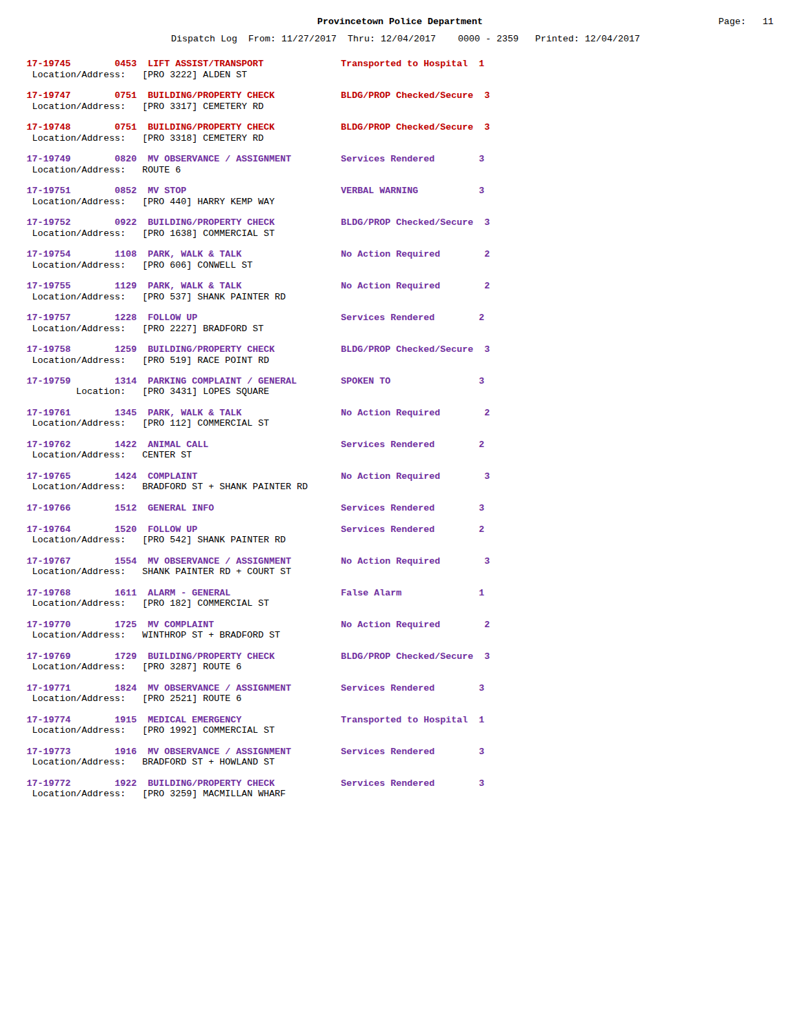Provincetown Police Department Page: 11
Dispatch Log From: 11/27/2017 Thru: 12/04/2017 0000 - 2359 Printed: 12/04/2017
17-19745 0453 LIFT ASSIST/TRANSPORT Transported to Hospital 1
Location/Address: [PRO 3222] ALDEN ST
17-19747 0751 BUILDING/PROPERTY CHECK BLDG/PROP Checked/Secure 3
Location/Address: [PRO 3317] CEMETERY RD
17-19748 0751 BUILDING/PROPERTY CHECK BLDG/PROP Checked/Secure 3
Location/Address: [PRO 3318] CEMETERY RD
17-19749 0820 MV OBSERVANCE / ASSIGNMENT Services Rendered 3
Location/Address: ROUTE 6
17-19751 0852 MV STOP VERBAL WARNING 3
Location/Address: [PRO 440] HARRY KEMP WAY
17-19752 0922 BUILDING/PROPERTY CHECK BLDG/PROP Checked/Secure 3
Location/Address: [PRO 1638] COMMERCIAL ST
17-19754 1108 PARK, WALK & TALK No Action Required 2
Location/Address: [PRO 606] CONWELL ST
17-19755 1129 PARK, WALK & TALK No Action Required 2
Location/Address: [PRO 537] SHANK PAINTER RD
17-19757 1228 FOLLOW UP Services Rendered 2
Location/Address: [PRO 2227] BRADFORD ST
17-19758 1259 BUILDING/PROPERTY CHECK BLDG/PROP Checked/Secure 3
Location/Address: [PRO 519] RACE POINT RD
17-19759 1314 PARKING COMPLAINT / GENERAL SPOKEN TO 3
Location: [PRO 3431] LOPES SQUARE
17-19761 1345 PARK, WALK & TALK No Action Required 2
Location/Address: [PRO 112] COMMERCIAL ST
17-19762 1422 ANIMAL CALL Services Rendered 2
Location/Address: CENTER ST
17-19765 1424 COMPLAINT No Action Required 3
Location/Address: BRADFORD ST + SHANK PAINTER RD
17-19766 1512 GENERAL INFO Services Rendered 3
17-19764 1520 FOLLOW UP Services Rendered 2
Location/Address: [PRO 542] SHANK PAINTER RD
17-19767 1554 MV OBSERVANCE / ASSIGNMENT No Action Required 3
Location/Address: SHANK PAINTER RD + COURT ST
17-19768 1611 ALARM - GENERAL False Alarm 1
Location/Address: [PRO 182] COMMERCIAL ST
17-19770 1725 MV COMPLAINT No Action Required 2
Location/Address: WINTHROP ST + BRADFORD ST
17-19769 1729 BUILDING/PROPERTY CHECK BLDG/PROP Checked/Secure 3
Location/Address: [PRO 3287] ROUTE 6
17-19771 1824 MV OBSERVANCE / ASSIGNMENT Services Rendered 3
Location/Address: [PRO 2521] ROUTE 6
17-19774 1915 MEDICAL EMERGENCY Transported to Hospital 1
Location/Address: [PRO 1992] COMMERCIAL ST
17-19773 1916 MV OBSERVANCE / ASSIGNMENT Services Rendered 3
Location/Address: BRADFORD ST + HOWLAND ST
17-19772 1922 BUILDING/PROPERTY CHECK Services Rendered 3
Location/Address: [PRO 3259] MACMILLAN WHARF